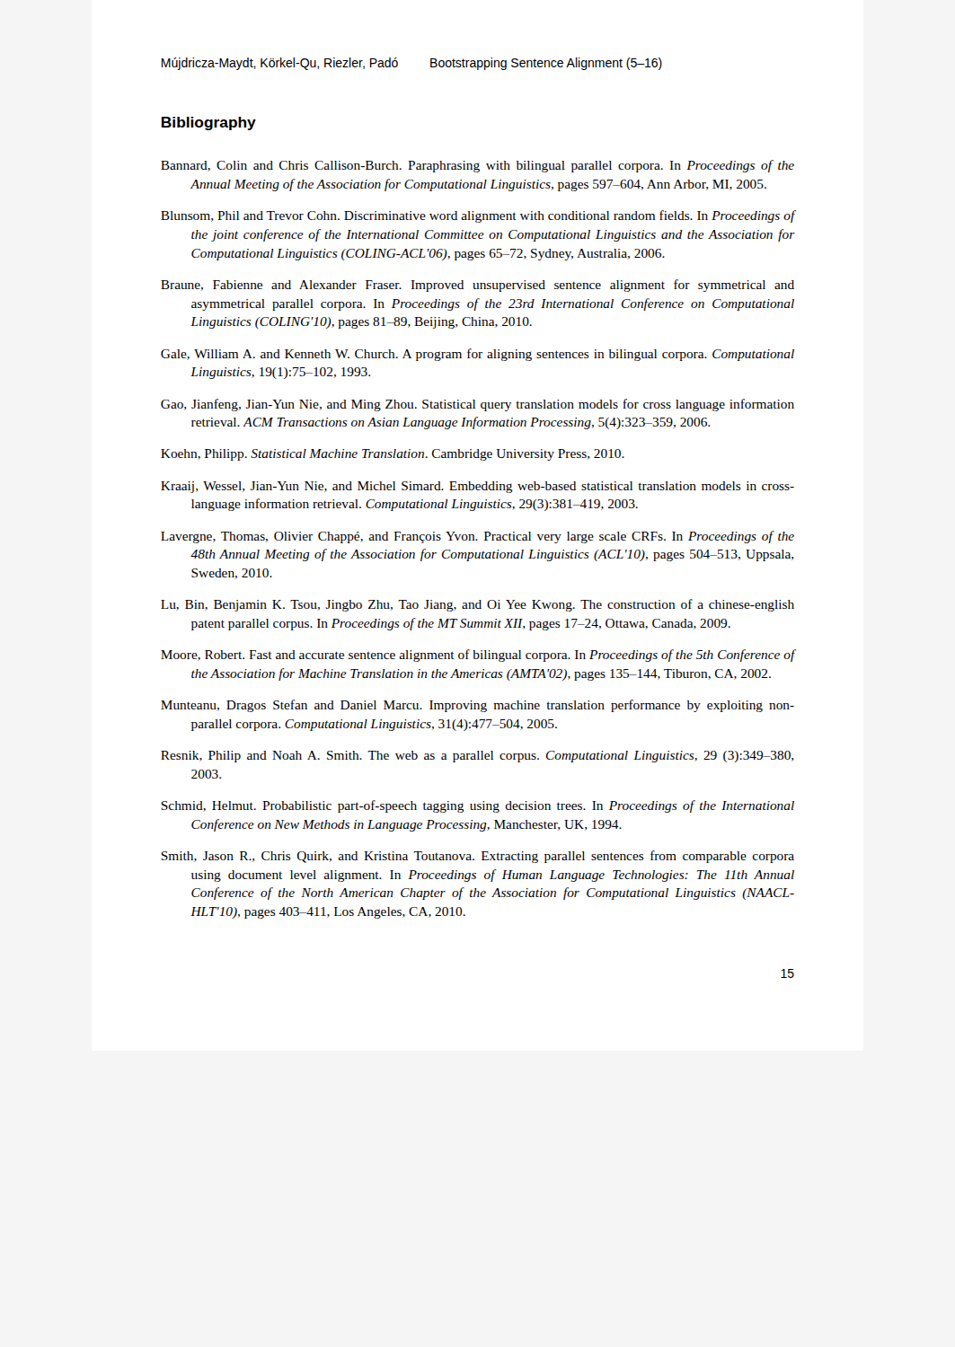Mújdricza-Maydt, Körkel-Qu, Riezler, Padó Bootstrapping Sentence Alignment (5–16)
Bibliography
Bannard, Colin and Chris Callison-Burch. Paraphrasing with bilingual parallel corpora. In Proceedings of the Annual Meeting of the Association for Computational Linguistics, pages 597–604, Ann Arbor, MI, 2005.
Blunsom, Phil and Trevor Cohn. Discriminative word alignment with conditional random fields. In Proceedings of the joint conference of the International Committee on Computational Linguistics and the Association for Computational Linguistics (COLING-ACL'06), pages 65–72, Sydney, Australia, 2006.
Braune, Fabienne and Alexander Fraser. Improved unsupervised sentence alignment for symmetrical and asymmetrical parallel corpora. In Proceedings of the 23rd International Conference on Computational Linguistics (COLING'10), pages 81–89, Beijing, China, 2010.
Gale, William A. and Kenneth W. Church. A program for aligning sentences in bilingual corpora. Computational Linguistics, 19(1):75–102, 1993.
Gao, Jianfeng, Jian-Yun Nie, and Ming Zhou. Statistical query translation models for cross language information retrieval. ACM Transactions on Asian Language Information Processing, 5(4):323–359, 2006.
Koehn, Philipp. Statistical Machine Translation. Cambridge University Press, 2010.
Kraaij, Wessel, Jian-Yun Nie, and Michel Simard. Embedding web-based statistical translation models in cross-language information retrieval. Computational Linguistics, 29(3):381–419, 2003.
Lavergne, Thomas, Olivier Chappé, and François Yvon. Practical very large scale CRFs. In Proceedings of the 48th Annual Meeting of the Association for Computational Linguistics (ACL'10), pages 504–513, Uppsala, Sweden, 2010.
Lu, Bin, Benjamin K. Tsou, Jingbo Zhu, Tao Jiang, and Oi Yee Kwong. The construction of a chinese-english patent parallel corpus. In Proceedings of the MT Summit XII, pages 17–24, Ottawa, Canada, 2009.
Moore, Robert. Fast and accurate sentence alignment of bilingual corpora. In Proceedings of the 5th Conference of the Association for Machine Translation in the Americas (AMTA'02), pages 135–144, Tiburon, CA, 2002.
Munteanu, Dragos Stefan and Daniel Marcu. Improving machine translation performance by exploiting non-parallel corpora. Computational Linguistics, 31(4):477–504, 2005.
Resnik, Philip and Noah A. Smith. The web as a parallel corpus. Computational Linguistics, 29 (3):349–380, 2003.
Schmid, Helmut. Probabilistic part-of-speech tagging using decision trees. In Proceedings of the International Conference on New Methods in Language Processing, Manchester, UK, 1994.
Smith, Jason R., Chris Quirk, and Kristina Toutanova. Extracting parallel sentences from comparable corpora using document level alignment. In Proceedings of Human Language Technologies: The 11th Annual Conference of the North American Chapter of the Association for Computational Linguistics (NAACL-HLT'10), pages 403–411, Los Angeles, CA, 2010.
15